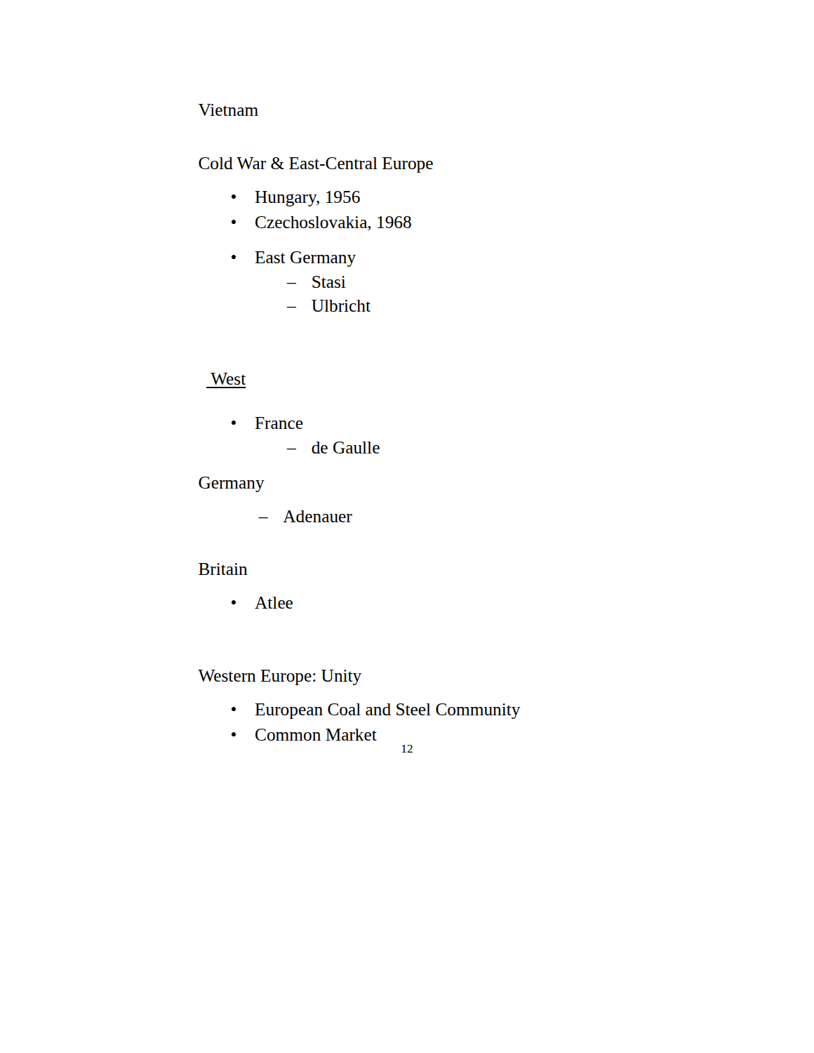Vietnam
Cold War & East-Central Europe
Hungary, 1956
Czechoslovakia, 1968
East Germany
Stasi
Ulbricht
West
France
de Gaulle
Germany
Adenauer
Britain
Atlee
Western Europe: Unity
European Coal and Steel Community
Common Market
12